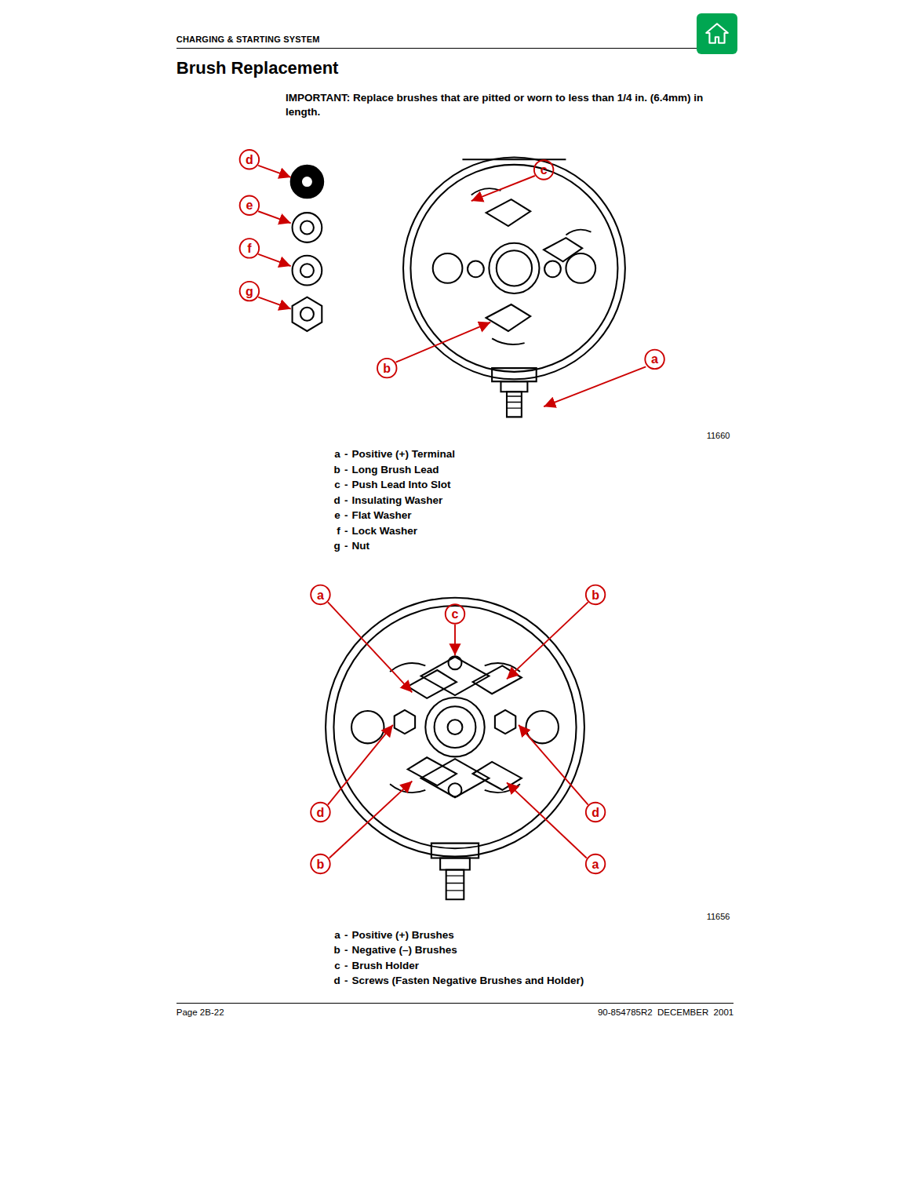CHARGING & STARTING SYSTEM
Brush Replacement
IMPORTANT: Replace brushes that are pitted or worn to less than 1/4 in. (6.4mm) in length.
d e f g c b a
11660
a-Positive (+) Terminal
b-Long Brush Lead
c-Push Lead Into Slot
d-Insulating Washer
e-Flat Washer
f-Lock Washer
g-Nut
a b c d d b a
11656
a-Positive (+) Brushes
b-Negative (–) Brushes
c-Brush Holder
d-Screws (Fasten Negative Brushes and Holder)
Page 2B-22 90-854785R2 DECEMBER 2001